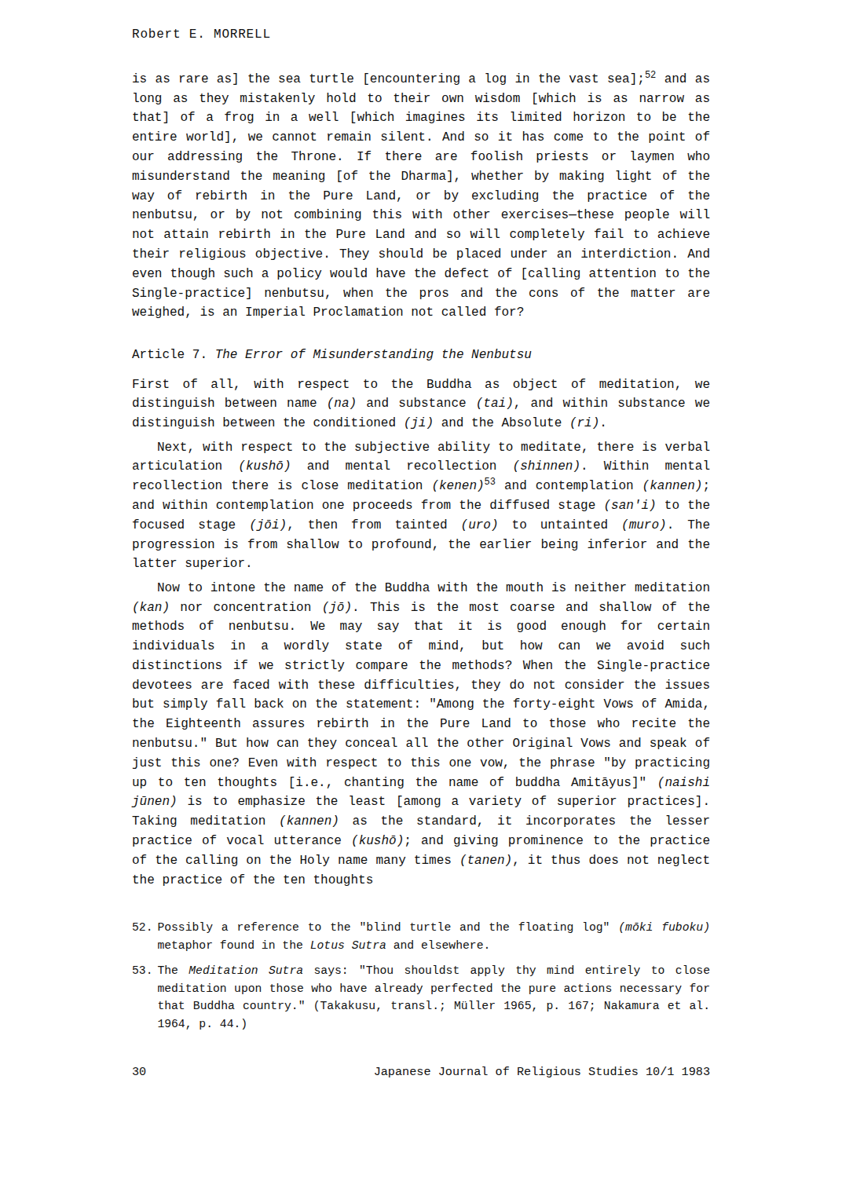Robert E. MORRELL
is as rare as] the sea turtle [encountering a log in the vast sea];52 and as long as they mistakenly hold to their own wisdom [which is as narrow as that] of a frog in a well [which imagines its limited horizon to be the entire world], we cannot remain silent. And so it has come to the point of our addressing the Throne. If there are foolish priests or laymen who misunderstand the meaning [of the Dharma], whether by making light of the way of rebirth in the Pure Land, or by excluding the practice of the nenbutsu, or by not combining this with other exercises—these people will not attain rebirth in the Pure Land and so will completely fail to achieve their religious objective. They should be placed under an interdiction. And even though such a policy would have the defect of [calling attention to the Single-practice] nenbutsu, when the pros and the cons of the matter are weighed, is an Imperial Proclamation not called for?
Article 7. The Error of Misunderstanding the Nenbutsu
First of all, with respect to the Buddha as object of meditation, we distinguish between name (na) and substance (tai), and within substance we distinguish between the conditioned (ji) and the Absolute (ri).
Next, with respect to the subjective ability to meditate, there is verbal articulation (kushō) and mental recollection (shinnen). Within mental recollection there is close meditation (kenen)53 and contemplation (kannen); and within contemplation one proceeds from the diffused stage (san'i) to the focused stage (jōi), then from tainted (uro) to untainted (muro). The progression is from shallow to profound, the earlier being inferior and the latter superior.
Now to intone the name of the Buddha with the mouth is neither meditation (kan) nor concentration (jō). This is the most coarse and shallow of the methods of nenbutsu. We may say that it is good enough for certain individuals in a wordly state of mind, but how can we avoid such distinctions if we strictly compare the methods? When the Single-practice devotees are faced with these difficulties, they do not consider the issues but simply fall back on the statement: "Among the forty-eight Vows of Amida, the Eighteenth assures rebirth in the Pure Land to those who recite the nenbutsu." But how can they conceal all the other Original Vows and speak of just this one? Even with respect to this one vow, the phrase "by practicing up to ten thoughts [i.e., chanting the name of buddha Amitāyus]" (naishi jūnen) is to emphasize the least [among a variety of superior practices]. Taking meditation (kannen) as the standard, it incorporates the lesser practice of vocal utterance (kushō); and giving prominence to the practice of the calling on the Holy name many times (tanen), it thus does not neglect the practice of the ten thoughts
52. Possibly a reference to the "blind turtle and the floating log" (mōki fuboku) metaphor found in the Lotus Sutra and elsewhere.
53. The Meditation Sutra says: "Thou shouldst apply thy mind entirely to close meditation upon those who have already perfected the pure actions necessary for that Buddha country." (Takakusu, transl.; Müller 1965, p. 167; Nakamura et al. 1964, p. 44.)
30 Japanese Journal of Religious Studies 10/1 1983